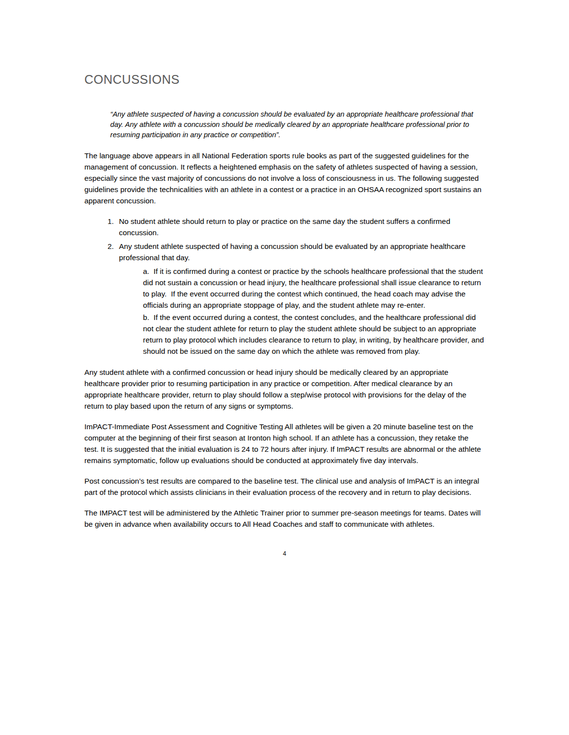CONCUSSIONS
“Any athlete suspected of having a concussion should be evaluated by an appropriate healthcare professional that day. Any athlete with a concussion should be medically cleared by an appropriate healthcare professional prior to resuming participation in any practice or competition”.
The language above appears in all National Federation sports rule books as part of the suggested guidelines for the management of concussion. It reflects a heightened emphasis on the safety of athletes suspected of having a session, especially since the vast majority of concussions do not involve a loss of consciousness in us. The following suggested guidelines provide the technicalities with an athlete in a contest or a practice in an OHSAA recognized sport sustains an apparent concussion.
No student athlete should return to play or practice on the same day the student suffers a confirmed concussion.
Any student athlete suspected of having a concussion should be evaluated by an appropriate healthcare professional that day.
a. If it is confirmed during a contest or practice by the schools healthcare professional that the student did not sustain a concussion or head injury, the healthcare professional shall issue clearance to return to play. If the event occurred during the contest which continued, the head coach may advise the officials during an appropriate stoppage of play, and the student athlete may re-enter.
b. If the event occurred during a contest, the contest concludes, and the healthcare professional did not clear the student athlete for return to play the student athlete should be subject to an appropriate return to play protocol which includes clearance to return to play, in writing, by healthcare provider, and should not be issued on the same day on which the athlete was removed from play.
Any student athlete with a confirmed concussion or head injury should be medically cleared by an appropriate healthcare provider prior to resuming participation in any practice or competition. After medical clearance by an appropriate healthcare provider, return to play should follow a step/wise protocol with provisions for the delay of the return to play based upon the return of any signs or symptoms.
ImPACT-Immediate Post Assessment and Cognitive Testing All athletes will be given a 20 minute baseline test on the computer at the beginning of their first season at Ironton high school. If an athlete has a concussion, they retake the test. It is suggested that the initial evaluation is 24 to 72 hours after injury. If ImPACT results are abnormal or the athlete remains symptomatic, follow up evaluations should be conducted at approximately five day intervals.
Post concussion’s test results are compared to the baseline test. The clinical use and analysis of ImPACT is an integral part of the protocol which assists clinicians in their evaluation process of the recovery and in return to play decisions.
The IMPACT test will be administered by the Athletic Trainer prior to summer pre-season meetings for teams. Dates will be given in advance when availability occurs to All Head Coaches and staff to communicate with athletes.
4